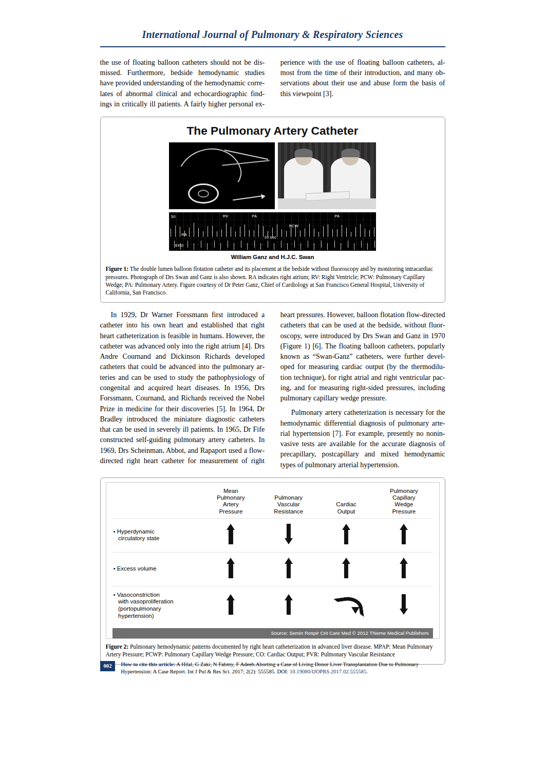International Journal of Pulmonary & Respiratory Sciences
the use of floating balloon catheters should not be dismissed. Furthermore, bedside hemodynamic studies have provided understanding of the hemodynamic correlates of abnormal clinical and echocardiographic findings in critically ill patients. A fairly higher personal experience with the use of floating balloon catheters, almost from the time of their introduction, and many observations about their use and abuse form the basis of this viewpoint [3].
The Pulmonary Artery Catheter
50 RA RV PA PCW PA 10 sec EKG
William Ganz and H.J.C. Swan
Figure 1: The double lumen balloon flotation catheter and its placement at the bedside without fluoroscopy and by monitoring intracardiac pressures. Photograph of Drs Swan and Ganz is also shown. RA indicates right atrium; RV: Right Ventricle; PCW: Pulmonary Capillary Wedge; PA: Pulmonary Artery. Figure courtesy of Dr Peter Ganz, Chief of Cardiology at San Francisco General Hospital, University of California, San Francisco.
In 1929, Dr Warner Forssmann first introduced a catheter into his own heart and established that right heart catheterization is feasible in humans. However, the catheter was advanced only into the right atrium [4]. Drs Andre Cournand and Dickinson Richards developed catheters that could be advanced into the pulmonary arteries and can be used to study the pathophysiology of congenital and acquired heart diseases. In 1956, Drs Forssmann, Cournand, and Richards received the Nobel Prize in medicine for their discoveries [5]. In 1964, Dr Bradley introduced the miniature diagnostic catheters that can be used in severely ill patients. In 1965, Dr Fife constructed self-guiding pulmonary artery catheters. In 1969, Drs Scheinman, Abbot, and Rapaport used a flow-directed right heart catheter for measurement of right heart pressures. However, balloon flotation flow-directed catheters that can be used at the bedside, without fluoroscopy, were introduced by Drs Swan and Ganz in 1970 (Figure 1) [6]. The floating balloon catheters, popularly known as “Swan-Ganz” catheters, were further developed for measuring cardiac output (by the thermodilution technique), for right atrial and right ventricular pacing, and for measuring right-sided pressures, including pulmonary capillary wedge pressure.
Pulmonary artery catheterization is necessary for the hemodynamic differential diagnosis of pulmonary arterial hypertension [7]. For example, presently no noninvasive tests are available for the accurate diagnosis of precapillary, postcapillary and mixed hemodynamic types of pulmonary arterial hypertension.
| | Mean Pulmonary Artery Pressure | Pulmonary Vascular Resistance | Cardiac Output | Pulmonary Capillary Wedge Pressure |
| --- | --- | --- | --- | --- |
| • Hyperdynamic circulatory state | | | | |
| • Excess volume | | | | |
| • Vasoconstriction with vasoproliferation (portopulmonary hypertension) | | | | |
Source: Semin Respir Crit Care Med © 2012 Thieme Medical Publishers
Figure 2: Pulmonary hemodynamic patterns documented by right heart catheterization in advanced liver disease. MPAP: Mean Pulmonary Artery Pressure; PCWP: Pulmonary Capillary Wedge Pressure; CO: Cardiac Output; PVR: Pulmonary Vascular Resistance
002 How to cite this article: A Hilal, G Zaki, N Fahmy, F Adeeb.Aborting a Case of Living Donor Liver Transplantation Due to Pulmonary Hypertension: A Case Report. Int J Pul & Res Sci. 2017; 2(2): 555585. DOI: 10.19080/IJOPRS.2017.02.555585.